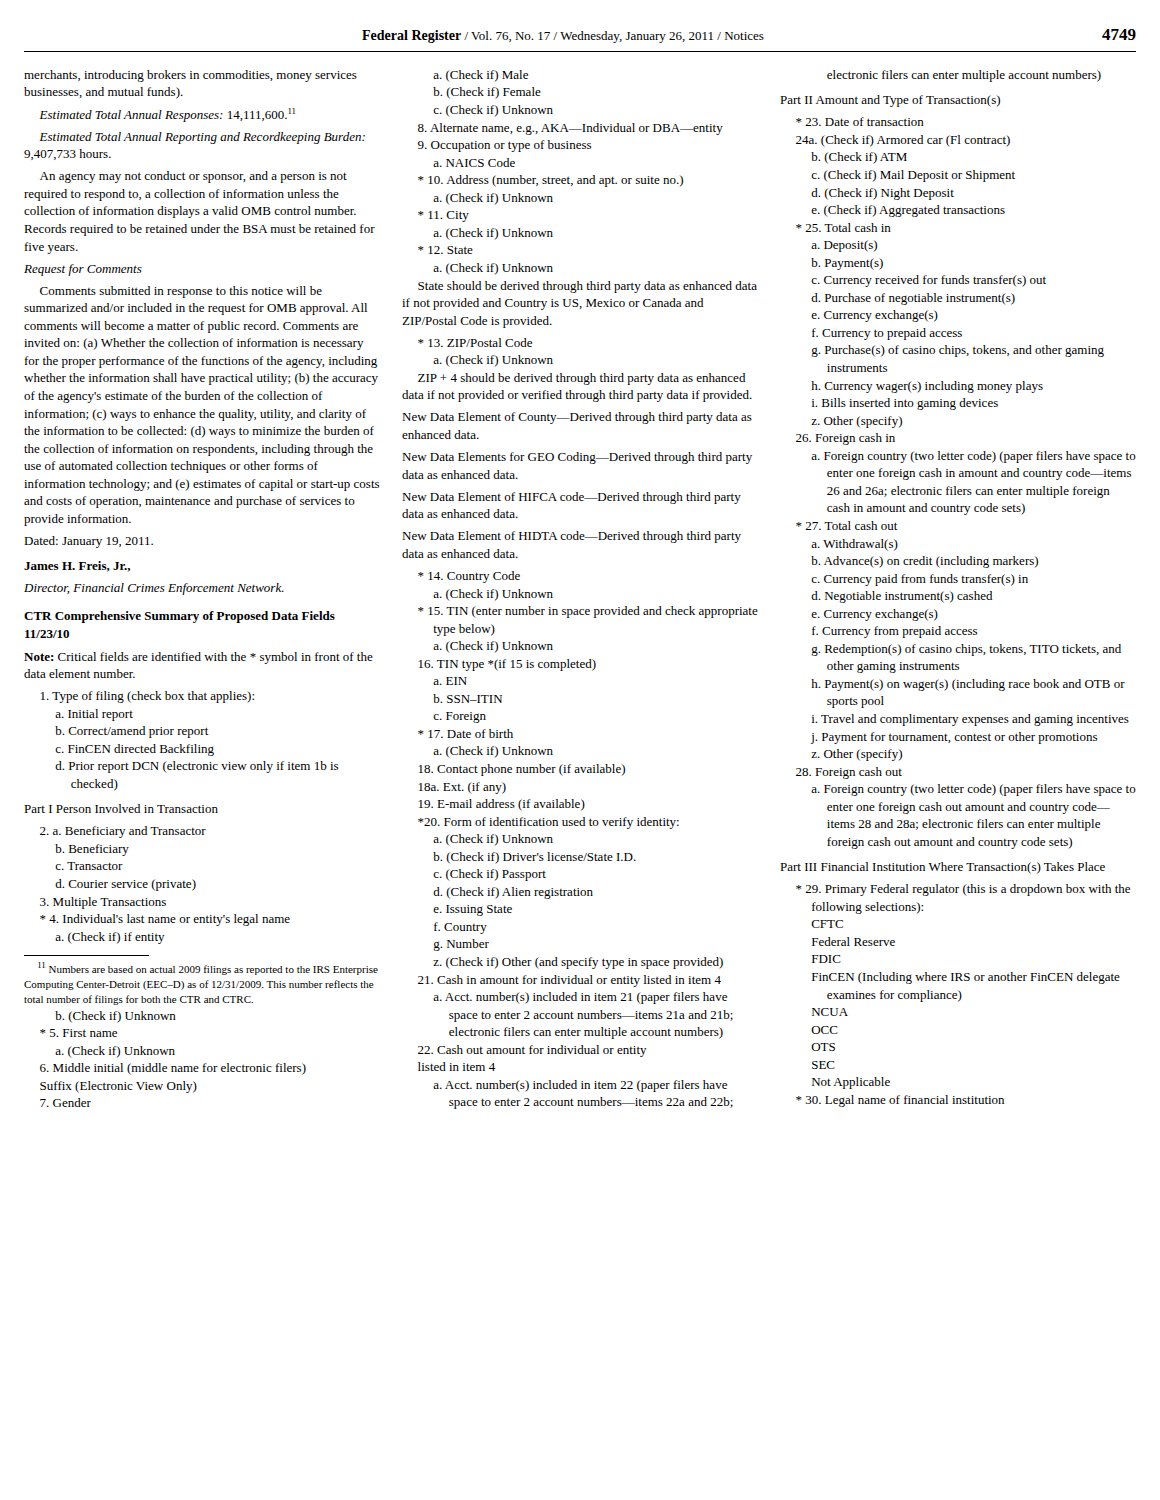Federal Register / Vol. 76, No. 17 / Wednesday, January 26, 2011 / Notices
4749
merchants, introducing brokers in commodities, money services businesses, and mutual funds).
Estimated Total Annual Responses: 14,111,600.11
Estimated Total Annual Reporting and Recordkeeping Burden: 9,407,733 hours.
An agency may not conduct or sponsor, and a person is not required to respond to, a collection of information unless the collection of information displays a valid OMB control number. Records required to be retained under the BSA must be retained for five years.
Request for Comments
Comments submitted in response to this notice will be summarized and/or included in the request for OMB approval. All comments will become a matter of public record. Comments are invited on: (a) Whether the collection of information is necessary for the proper performance of the functions of the agency, including whether the information shall have practical utility; (b) the accuracy of the agency's estimate of the burden of the collection of information; (c) ways to enhance the quality, utility, and clarity of the information to be collected: (d) ways to minimize the burden of the collection of information on respondents, including through the use of automated collection techniques or other forms of information technology; and (e) estimates of capital or start-up costs and costs of operation, maintenance and purchase of services to provide information.
Dated: January 19, 2011.
James H. Freis, Jr.,
Director, Financial Crimes Enforcement Network.
CTR Comprehensive Summary of Proposed Data Fields 11/23/10
Note: Critical fields are identified with the * symbol in front of the data element number.
1. Type of filing (check box that applies):
a. Initial report
b. Correct/amend prior report
c. FinCEN directed Backfiling
d. Prior report DCN (electronic view only if item 1b is checked)
Part I Person Involved in Transaction
2. a. Beneficiary and Transactor
b. Beneficiary
c. Transactor
d. Courier service (private)
3. Multiple Transactions
* 4. Individual's last name or entity's legal name
a. (Check if) if entity
11 Numbers are based on actual 2009 filings as reported to the IRS Enterprise Computing Center-Detroit (EEC–D) as of 12/31/2009. This number reflects the total number of filings for both the CTR and CTRC.
b. (Check if) Unknown
* 5. First name
a. (Check if) Unknown
6. Middle initial (middle name for electronic filers)
Suffix (Electronic View Only)
7. Gender
a. (Check if) Male
b. (Check if) Female
c. (Check if) Unknown
8. Alternate name, e.g., AKA—Individual or DBA—entity
9. Occupation or type of business
a. NAICS Code
* 10. Address (number, street, and apt. or suite no.)
a. (Check if) Unknown
* 11. City
a. (Check if) Unknown
* 12. State
a. (Check if) Unknown
State should be derived through third party data as enhanced data if not provided and Country is US, Mexico or Canada and ZIP/Postal Code is provided.
* 13. ZIP/Postal Code
a. (Check if) Unknown
ZIP + 4 should be derived through third party data as enhanced data if not provided or verified through third party data if provided.
New Data Element of County—Derived through third party data as enhanced data.
New Data Elements for GEO Coding—Derived through third party data as enhanced data.
New Data Element of HIFCA code—Derived through third party data as enhanced data.
New Data Element of HIDTA code—Derived through third party data as enhanced data.
* 14. Country Code
a. (Check if) Unknown
* 15. TIN (enter number in space provided and check appropriate type below)
a. (Check if) Unknown
16. TIN type *(if 15 is completed)
a. EIN
b. SSN–ITIN
c. Foreign
* 17. Date of birth
a. (Check if) Unknown
18. Contact phone number (if available)
18a. Ext. (if any)
19. E-mail address (if available)
*20. Form of identification used to verify identity:
a. (Check if) Unknown
b. (Check if) Driver's license/State I.D.
c. (Check if) Passport
d. (Check if) Alien registration
e. Issuing State
f. Country
g. Number
z. (Check if) Other (and specify type in space provided)
21. Cash in amount for individual or entity listed in item 4
a. Acct. number(s) included in item 21 (paper filers have space to enter 2 account numbers—items 21a and 21b; electronic filers can enter multiple account numbers)
22. Cash out amount for individual or entity
listed in item 4
a. Acct. number(s) included in item 22 (paper filers have space to enter 2 account numbers—items 22a and 22b; electronic filers can enter multiple account numbers)
Part II Amount and Type of Transaction(s)
* 23. Date of transaction
24a. (Check if) Armored car (Fl contract)
b. (Check if) ATM
c. (Check if) Mail Deposit or Shipment
d. (Check if) Night Deposit
e. (Check if) Aggregated transactions
* 25. Total cash in
a. Deposit(s)
b. Payment(s)
c. Currency received for funds transfer(s) out
d. Purchase of negotiable instrument(s)
e. Currency exchange(s)
f. Currency to prepaid access
g. Purchase(s) of casino chips, tokens, and other gaming instruments
h. Currency wager(s) including money plays
i. Bills inserted into gaming devices
z. Other (specify)
26. Foreign cash in
a. Foreign country (two letter code) (paper filers have space to enter one foreign cash in amount and country code—items 26 and 26a; electronic filers can enter multiple foreign cash in amount and country code sets)
* 27. Total cash out
a. Withdrawal(s)
b. Advance(s) on credit (including markers)
c. Currency paid from funds transfer(s) in
d. Negotiable instrument(s) cashed
e. Currency exchange(s)
f. Currency from prepaid access
g. Redemption(s) of casino chips, tokens, TITO tickets, and other gaming instruments
h. Payment(s) on wager(s) (including race book and OTB or sports pool
i. Travel and complimentary expenses and gaming incentives
j. Payment for tournament, contest or other promotions
z. Other (specify)
28. Foreign cash out
a. Foreign country (two letter code) (paper filers have space to enter one foreign cash out amount and country code—items 28 and 28a; electronic filers can enter multiple foreign cash out amount and country code sets)
Part III Financial Institution Where Transaction(s) Takes Place
* 29. Primary Federal regulator (this is a dropdown box with the following selections):
CFTC
Federal Reserve
FDIC
FinCEN (Including where IRS or another FinCEN delegate examines for compliance)
NCUA
OCC
OTS
SEC
Not Applicable
* 30. Legal name of financial institution